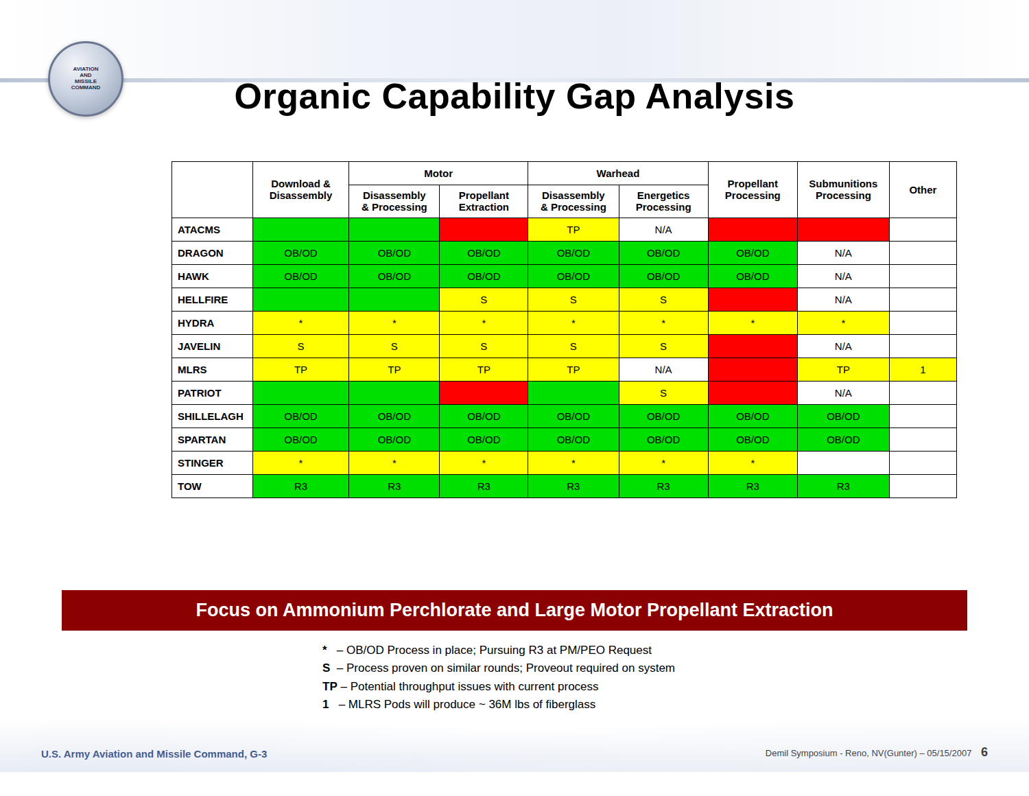AVIATION
AND
MISSILE
COMMAND
Organic Capability Gap Analysis
| | Download & Disassembly | Motor | Warhead | Propellant Processing | Submunitions Processing | Other |
| --- | --- | --- | --- | --- | --- | --- |
| Disassembly & Processing | Propellant Extraction | Disassembly & Processing | Energetics Processing |
| ATACMS | | | | TP | N/A | | | |
| DRAGON | OB/OD | OB/OD | OB/OD | OB/OD | OB/OD | OB/OD | N/A | |
| HAWK | OB/OD | OB/OD | OB/OD | OB/OD | OB/OD | OB/OD | N/A | |
| HELLFIRE | | | S | S | S | | N/A | |
| HYDRA | * | * | * | * | * | * | * | |
| JAVELIN | S | S | S | S | S | | N/A | |
| MLRS | TP | TP | TP | TP | N/A | | TP | 1 |
| PATRIOT | | | | | S | | N/A | |
| SHILLELAGH | OB/OD | OB/OD | OB/OD | OB/OD | OB/OD | OB/OD | OB/OD | |
| SPARTAN | OB/OD | OB/OD | OB/OD | OB/OD | OB/OD | OB/OD | OB/OD | |
| STINGER | * | * | * | * | * | * | | |
| TOW | R3 | R3 | R3 | R3 | R3 | R3 | R3 | |
Focus on Ammonium Perchlorate and Large Motor Propellant Extraction
* – OB/OD Process in place; Pursuing R3 at PM/PEO Request
S – Process proven on similar rounds; Proveout required on system
TP – Potential throughput issues with current process
1 – MLRS Pods will produce ~ 36M lbs of fiberglass
U.S. Army Aviation and Missile Command, G-3
Demil Symposium - Reno, NV(Gunter) – 05/15/2007 6